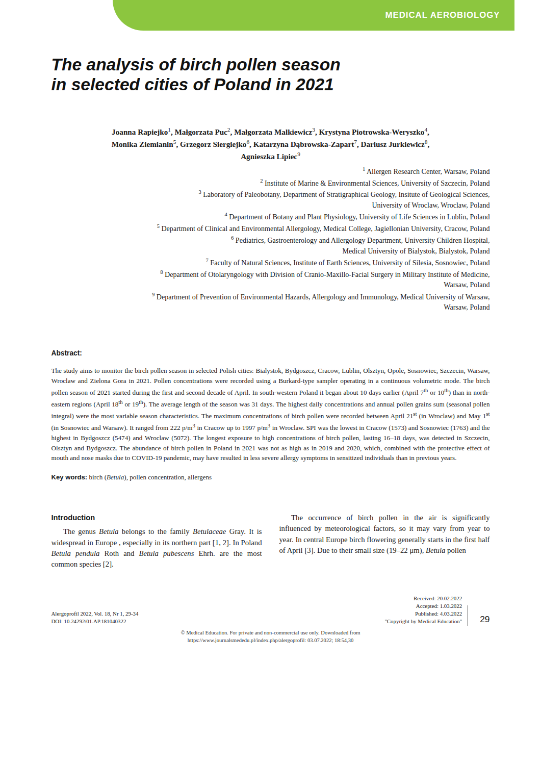MEDICAL AEROBIOLOGY
The analysis of birch pollen season
in selected cities of Poland in 2021
Joanna Rapiejko1, Małgorzata Puc2, Małgorzata Malkiewicz3, Krystyna Piotrowska-Weryszko4,
Monika Ziemianin5, Grzegorz Siergiejko6, Katarzyna Dąbrowska-Zapart7, Dariusz Jurkiewicz8,
Agnieszka Lipiec9
1 Allergen Research Center, Warsaw, Poland
2 Institute of Marine & Environmental Sciences, University of Szczecin, Poland
3 Laboratory of Paleobotany, Department of Stratigraphical Geology, Insitute of Geological Sciences,
University of Wroclaw, Wroclaw, Poland
4 Department of Botany and Plant Physiology, University of Life Sciences in Lublin, Poland
5 Department of Clinical and Environmental Allergology, Medical College, Jagiellonian University, Cracow, Poland
6 Pediatrics, Gastroenterology and Allergology Department, University Children Hospital,
Medical University of Bialystok, Bialystok, Poland
7 Faculty of Natural Sciences, Institute of Earth Sciences, University of Silesia, Sosnowiec, Poland
8 Department of Otolaryngology with Division of Cranio-Maxillo-Facial Surgery in Military Institute of Medicine,
Warsaw, Poland
9 Department of Prevention of Environmental Hazards, Allergology and Immunology, Medical University of Warsaw,
Warsaw, Poland
Abstract:
The study aims to monitor the birch pollen season in selected Polish cities: Bialystok, Bydgoszcz, Cracow, Lublin, Olsztyn, Opole, Sosnowiec, Szczecin, Warsaw, Wroclaw and Zielona Gora in 2021. Pollen concentrations were recorded using a Burkard-type sampler operating in a continuous volumetric mode. The birch pollen season of 2021 started during the first and second decade of April. In south-western Poland it began about 10 days earlier (April 7th or 10th) than in north-eastern regions (April 18th or 19th). The average length of the season was 31 days. The highest daily concentrations and annual pollen grains sum (seasonal pollen integral) were the most variable season characteristics. The maximum concentrations of birch pollen were recorded between April 21st (in Wroclaw) and May 1st (in Sosnowiec and Warsaw). It ranged from 222 p/m3 in Cracow up to 1997 p/m3 in Wroclaw. SPI was the lowest in Cracow (1573) and Sosnowiec (1763) and the highest in Bydgoszcz (5474) and Wroclaw (5072). The longest exposure to high concentrations of birch pollen, lasting 16–18 days, was detected in Szczecin, Olsztyn and Bydgoszcz. The abundance of birch pollen in Poland in 2021 was not as high as in 2019 and 2020, which, combined with the protective effect of mouth and nose masks due to COVID-19 pandemic, may have resulted in less severe allergy symptoms in sensitized individuals than in previous years.
Key words: birch (Betula), pollen concentration, allergens
Introduction
The genus Betula belongs to the family Betulaceae Gray. It is widespread in Europe , especially in its northern part [1, 2]. In Poland Betula pendula Roth and Betula pubescens Ehrh. are the most common species [2].
The occurrence of birch pollen in the air is significantly influenced by meteorological factors, so it may vary from year to year. In central Europe birch flowering generally starts in the first half of April [3]. Due to their small size (19–22 μm), Betula pollen
Alergoprofil 2022, Vol. 18, Nr 1, 29-34
DOI: 10.24292/01.AP.181040322
Received: 20.02.2022
Accepted: 1.03.2022
Published: 4.03.2022
"Copyright by Medical Education"
29
© Medical Education. For private and non-commercial use only. Downloaded from
https://www.journalsmededu.pl/index.php/alergoprofil: 03.07.2022; 18:54,30